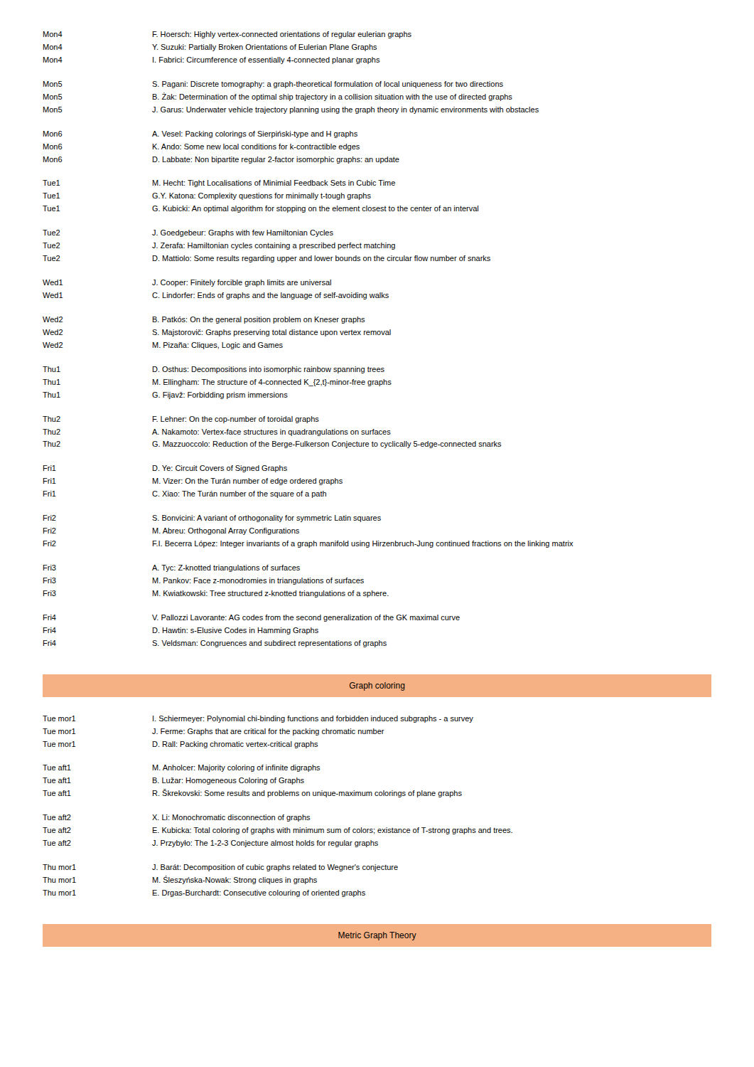| Mon4 | F. Hoersch: Highly vertex-connected orientations of regular eulerian graphs |
| Mon4 | Y. Suzuki: Partially Broken Orientations of Eulerian Plane Graphs |
| Mon4 | I. Fabrici: Circumference of essentially 4-connected planar graphs |
| Mon5 | S. Pagani: Discrete tomography: a graph-theoretical formulation of local uniqueness for two directions |
| Mon5 | B. Żak: Determination of the optimal ship trajectory in a collision situation with the use of directed graphs |
| Mon5 | J. Garus: Underwater vehicle trajectory planning using the graph theory in dynamic environments with obstacles |
| Mon6 | A. Vesel: Packing colorings of Sierpiński-type and H graphs |
| Mon6 | K. Ando: Some new local conditions for k-contractible edges |
| Mon6 | D. Labbate: Non bipartite regular 2-factor isomorphic graphs: an update |
| Tue1 | M. Hecht: Tight Localisations of Minimial Feedback Sets in Cubic Time |
| Tue1 | G.Y. Katona: Complexity questions for minimally t-tough graphs |
| Tue1 | G. Kubicki: An optimal algorithm for stopping on the element closest to the center of an interval |
| Tue2 | J. Goedgebeur: Graphs with few Hamiltonian Cycles |
| Tue2 | J. Zerafa: Hamiltonian cycles containing a prescribed perfect matching |
| Tue2 | D. Mattiolo: Some results regarding upper and lower bounds on the circular flow number of snarks |
| Wed1 | J. Cooper: Finitely forcible graph limits are universal |
| Wed1 | C. Lindorfer: Ends of graphs and the language of self-avoiding walks |
| Wed2 | B. Patkós: On the general position problem on Kneser graphs |
| Wed2 | S. Majstorovič: Graphs preserving total distance upon vertex removal |
| Wed2 | M. Pizaña: Cliques, Logic and Games |
| Thu1 | D. Osthus: Decompositions into isomorphic rainbow spanning trees |
| Thu1 | M. Ellingham: The structure of 4-connected K_{2,t}-minor-free graphs |
| Thu1 | G. Fijavž: Forbidding prism immersions |
| Thu2 | F. Lehner: On the cop-number of toroidal graphs |
| Thu2 | A. Nakamoto: Vertex-face structures in quadrangulations on surfaces |
| Thu2 | G. Mazzuoccolo: Reduction of the Berge-Fulkerson Conjecture to cyclically 5-edge-connected snarks |
| Fri1 | D. Ye: Circuit Covers of Signed Graphs |
| Fri1 | M. Vizer: On the Turán number of edge ordered graphs |
| Fri1 | C. Xiao: The Turán number of the square of a path |
| Fri2 | S. Bonvicini: A variant of orthogonality for symmetric Latin squares |
| Fri2 | M. Abreu: Orthogonal Array Configurations |
| Fri2 | F.I. Becerra López: Integer invariants of a graph manifold using Hirzenbruch-Jung continued fractions on the linking matrix |
| Fri3 | A. Tyc: Z-knotted triangulations of surfaces |
| Fri3 | M. Pankov: Face z-monodromies in triangulations of surfaces |
| Fri3 | M. Kwiatkowski: Tree structured z-knotted triangulations of a sphere. |
| Fri4 | V. Pallozzi Lavorante: AG codes from the second generalization of the GK maximal curve |
| Fri4 | D. Hawtin: s-Elusive Codes in Hamming Graphs |
| Fri4 | S. Veldsman: Congruences and subdirect representations of graphs |
Graph coloring
| Tue mor1 | I. Schiermeyer: Polynomial chi-binding functions and forbidden induced subgraphs - a survey |
| Tue mor1 | J. Ferme: Graphs that are critical for the packing chromatic number |
| Tue mor1 | D. Rall: Packing chromatic vertex-critical graphs |
| Tue aft1 | M. Anholcer: Majority coloring of infinite digraphs |
| Tue aft1 | B. Lužar: Homogeneous Coloring of Graphs |
| Tue aft1 | R. Škrekovski: Some results and problems on unique-maximum colorings of plane graphs |
| Tue aft2 | X. Li: Monochromatic disconnection of graphs |
| Tue aft2 | E. Kubicka: Total coloring of graphs with minimum sum of colors; existance of T-strong graphs and trees. |
| Tue aft2 | J. Przybyło: The 1-2-3 Conjecture almost holds for regular graphs |
| Thu mor1 | J. Barát: Decomposition of cubic graphs related to Wegner's conjecture |
| Thu mor1 | M. Śleszyńska-Nowak: Strong cliques in graphs |
| Thu mor1 | E. Drgas-Burchardt: Consecutive colouring of oriented graphs |
Metric Graph Theory